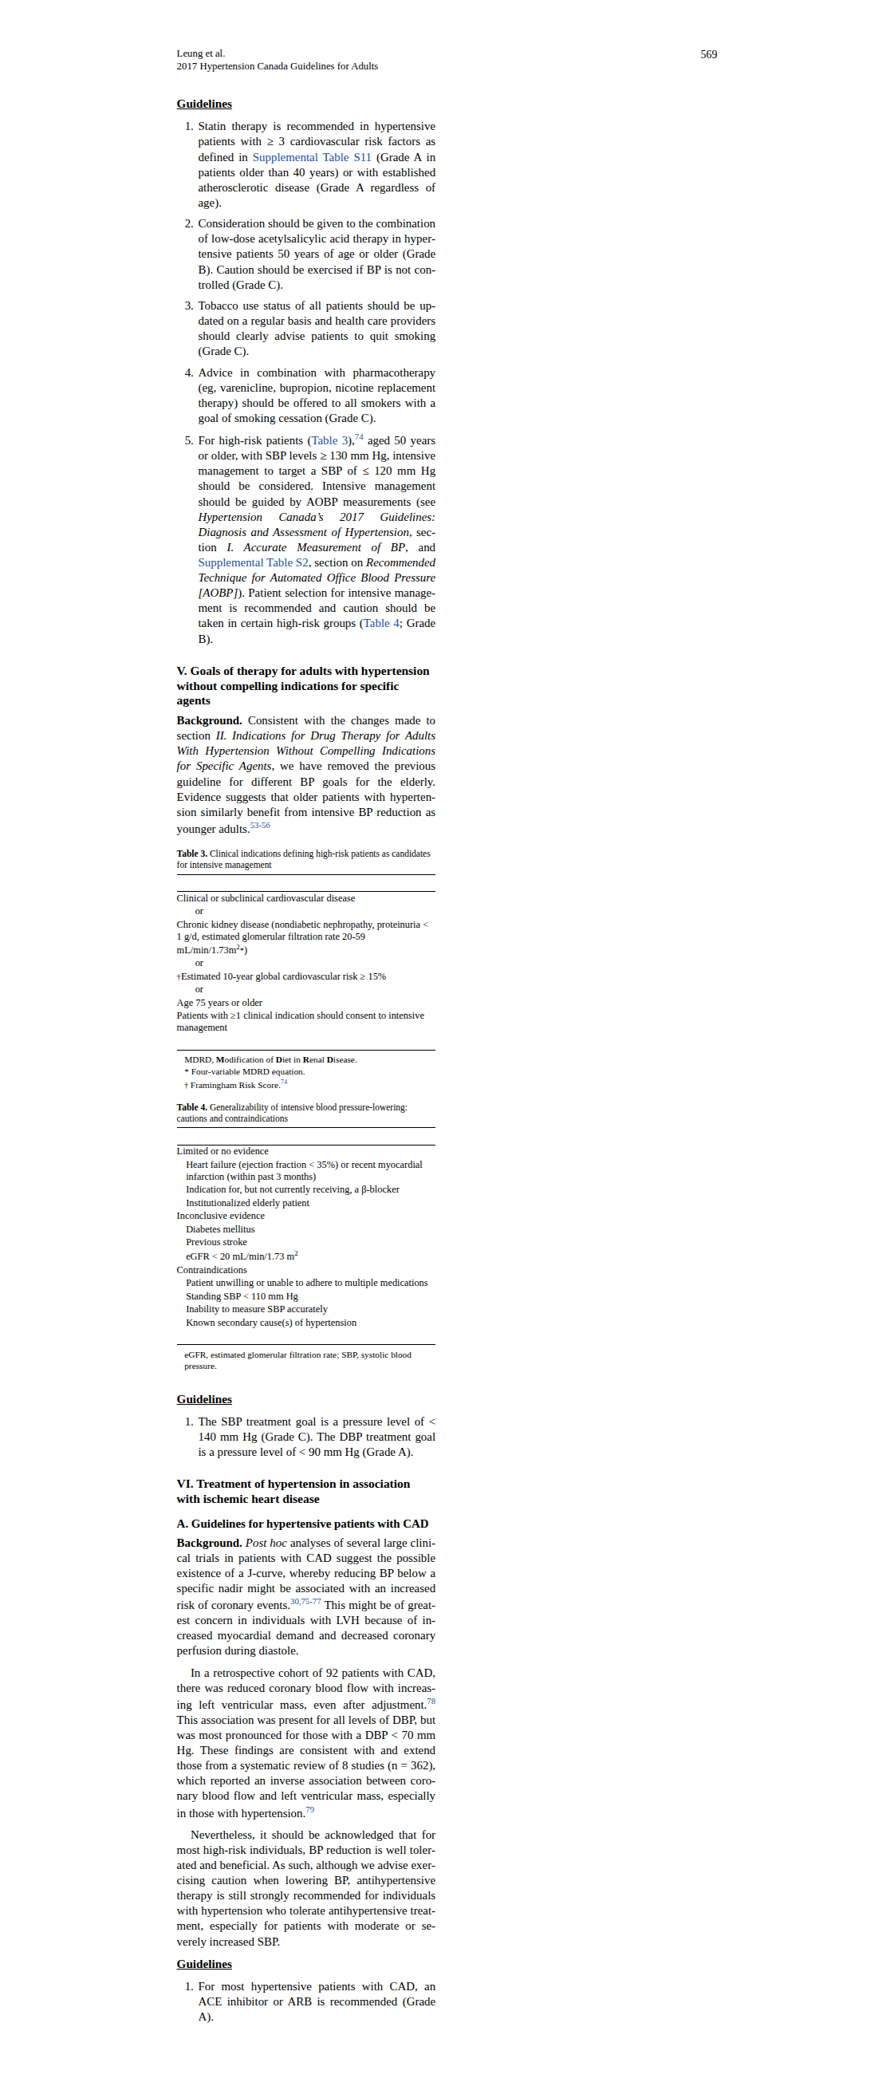Leung et al.
2017 Hypertension Canada Guidelines for Adults
569
Guidelines
Statin therapy is recommended in hypertensive patients with ≥ 3 cardiovascular risk factors as defined in Supplemental Table S11 (Grade A in patients older than 40 years) or with established atherosclerotic disease (Grade A regardless of age).
Consideration should be given to the combination of low-dose acetylsalicylic acid therapy in hypertensive patients 50 years of age or older (Grade B). Caution should be exercised if BP is not controlled (Grade C).
Tobacco use status of all patients should be updated on a regular basis and health care providers should clearly advise patients to quit smoking (Grade C).
Advice in combination with pharmacotherapy (eg, varenicline, bupropion, nicotine replacement therapy) should be offered to all smokers with a goal of smoking cessation (Grade C).
For high-risk patients (Table 3),74 aged 50 years or older, with SBP levels ≥ 130 mm Hg, intensive management to target a SBP of ≤ 120 mm Hg should be considered. Intensive management should be guided by AOBP measurements (see Hypertension Canada’s 2017 Guidelines: Diagnosis and Assessment of Hypertension, section I. Accurate Measurement of BP, and Supplemental Table S2, section on Recommended Technique for Automated Office Blood Pressure [AOBP]). Patient selection for intensive management is recommended and caution should be taken in certain high-risk groups (Table 4; Grade B).
V. Goals of therapy for adults with hypertension without compelling indications for specific agents
Background. Consistent with the changes made to section II. Indications for Drug Therapy for Adults With Hypertension Without Compelling Indications for Specific Agents, we have removed the previous guideline for different BP goals for the elderly. Evidence suggests that older patients with hypertension similarly benefit from intensive BP reduction as younger adults.53-56
Table 3. Clinical indications defining high-risk patients as candidates for intensive management
| Clinical or subclinical cardiovascular disease |
| or |
| Chronic kidney disease (nondiabetic nephropathy, proteinuria < 1 g/d, estimated glomerular filtration rate 20-59 mL/min/1.73m 2 * ) |
| or |
| † Estimated 10-year global cardiovascular risk ≥ 15% |
| or |
| Age 75 years or older |
| Patients with ≥1 clinical indication should consent to intensive management |
MDRD, Modification of Diet in Renal Disease.
* Four-variable MDRD equation.
† Framingham Risk Score.74
Table 4. Generalizability of intensive blood pressure-lowering: cautions and contraindications
| Limited or no evidence |
| Heart failure (ejection fraction < 35%) or recent myocardial infarction (within past 3 months) |
| Indication for, but not currently receiving, a β-blocker |
| Institutionalized elderly patient |
| Inconclusive evidence |
| Diabetes mellitus |
| Previous stroke |
| eGFR < 20 mL/min/1.73 m 2 |
| Contraindications |
| Patient unwilling or unable to adhere to multiple medications |
| Standing SBP < 110 mm Hg |
| Inability to measure SBP accurately |
| Known secondary cause(s) of hypertension |
eGFR, estimated glomerular filtration rate; SBP, systolic blood pressure.
Guidelines
The SBP treatment goal is a pressure level of < 140 mm Hg (Grade C). The DBP treatment goal is a pressure level of < 90 mm Hg (Grade A).
VI. Treatment of hypertension in association with ischemic heart disease
A. Guidelines for hypertensive patients with CAD
Background. Post hoc analyses of several large clinical trials in patients with CAD suggest the possible existence of a J-curve, whereby reducing BP below a specific nadir might be associated with an increased risk of coronary events.30,75-77 This might be of greatest concern in individuals with LVH because of increased myocardial demand and decreased coronary perfusion during diastole.
In a retrospective cohort of 92 patients with CAD, there was reduced coronary blood flow with increasing left ventricular mass, even after adjustment.78 This association was present for all levels of DBP, but was most pronounced for those with a DBP < 70 mm Hg. These findings are consistent with and extend those from a systematic review of 8 studies (n = 362), which reported an inverse association between coronary blood flow and left ventricular mass, especially in those with hypertension.79
Nevertheless, it should be acknowledged that for most high-risk individuals, BP reduction is well tolerated and beneficial. As such, although we advise exercising caution when lowering BP, antihypertensive therapy is still strongly recommended for individuals with hypertension who tolerate antihypertensive treatment, especially for patients with moderate or severely increased SBP.
Guidelines
For most hypertensive patients with CAD, an ACE inhibitor or ARB is recommended (Grade A).